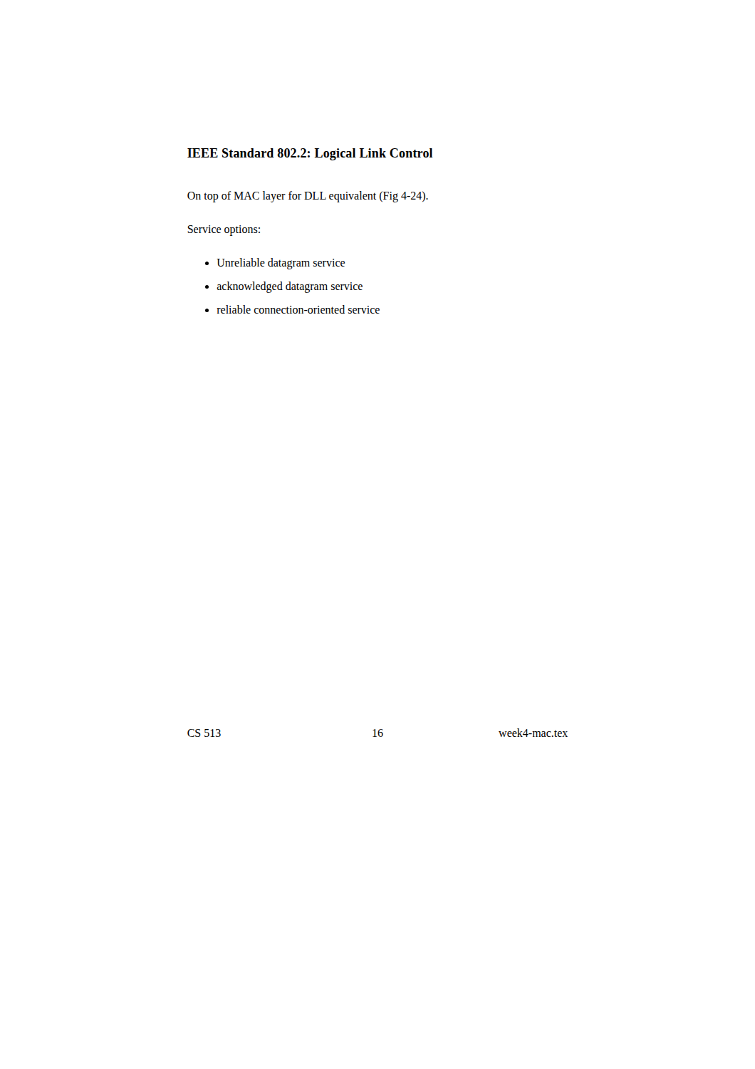IEEE Standard 802.2: Logical Link Control
On top of MAC layer for DLL equivalent (Fig 4-24).
Service options:
Unreliable datagram service
acknowledged datagram service
reliable connection-oriented service
CS 513 16 week4-mac.tex